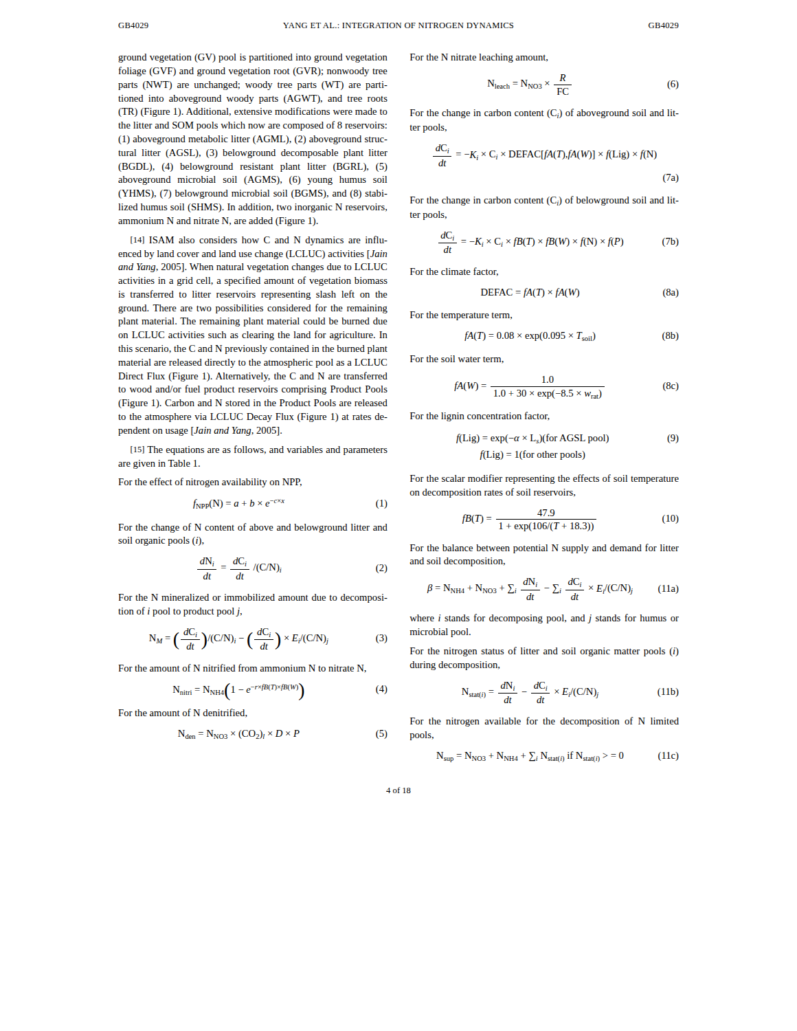GB4029
YANG ET AL.: INTEGRATION OF NITROGEN DYNAMICS
GB4029
ground vegetation (GV) pool is partitioned into ground vegetation foliage (GVF) and ground vegetation root (GVR); nonwoody tree parts (NWT) are unchanged; woody tree parts (WT) are partitioned into aboveground woody parts (AGWT), and tree roots (TR) (Figure 1). Additional, extensive modifications were made to the litter and SOM pools which now are composed of 8 reservoirs: (1) aboveground metabolic litter (AGML), (2) aboveground structural litter (AGSL), (3) belowground decomposable plant litter (BGDL), (4) belowground resistant plant litter (BGRL), (5) aboveground microbial soil (AGMS), (6) young humus soil (YHMS), (7) belowground microbial soil (BGMS), and (8) stabilized humus soil (SHMS). In addition, two inorganic N reservoirs, ammonium N and nitrate N, are added (Figure 1).
[14] ISAM also considers how C and N dynamics are influenced by land cover and land use change (LCLUC) activities [Jain and Yang, 2005]. When natural vegetation changes due to LCLUC activities in a grid cell, a specified amount of vegetation biomass is transferred to litter reservoirs representing slash left on the ground. There are two possibilities considered for the remaining plant material. The remaining plant material could be burned due on LCLUC activities such as clearing the land for agriculture. In this scenario, the C and N previously contained in the burned plant material are released directly to the atmospheric pool as a LCLUC Direct Flux (Figure 1). Alternatively, the C and N are transferred to wood and/or fuel product reservoirs comprising Product Pools (Figure 1). Carbon and N stored in the Product Pools are released to the atmosphere via LCLUC Decay Flux (Figure 1) at rates dependent on usage [Jain and Yang, 2005].
[15] The equations are as follows, and variables and parameters are given in Table 1.
For the effect of nitrogen availability on NPP,
fNPP(N) = a + b × e−c×x
(1)
For the change of N content of above and belowground litter and soil organic pools (i),
d Ni dt = d Ci dt /(C/N)i
(2)
For the N mineralized or immobilized amount due to decomposition of i pool to product pool j,
NM = (d Ci dt)/(C/N)i − (d Ci dt) × Ei/(C/N)j
(3)
For the amount of N nitrified from ammonium N to nitrate N,
Nnitri = NNH4(1 − e−r×fB(T)×fB(W))
(4)
For the amount of N denitrified,
Nden = NNO3 × (CO2)l × D × P
(5)
For the N nitrate leaching amount,
Nleach = NNO3 × RFC
(6)
For the change in carbon content (Ci) of aboveground soil and litter pools,
d Ci dt = −Ki × Ci × DEFAC[fA(T),fA(W)] × f(Lig) × f(N)
(7a)
For the change in carbon content (Ci) of belowground soil and litter pools,
d Ci dt = −Ki × Ci × fB(T) × fB(W) × f(N) × f(P)
(7b)
For the climate factor,
DEFAC = fA(T) × fA(W)
(8a)
For the temperature term,
fA(T) = 0.08 × exp(0.095 × Tsoil)
(8b)
For the soil water term,
fA(W) = 1.01.0 + 30 × exp(−8.5 × wrat)
(8c)
For the lignin concentration factor,
f(Lig) = exp(−α × Ls)(for AGSL pool)
f(Lig) = 1(for other pools)
(9)
For the scalar modifier representing the effects of soil temperature on decomposition rates of soil reservoirs,
fB(T) = 47.91 + exp(106/(T + 18.3))
(10)
For the balance between potential N supply and demand for litter and soil decomposition,
β = NNH4 + NNO3 + ∑i d Ni dt − ∑i d Ci dt × Ei/(C/N)j
(11a)
where i stands for decomposing pool, and j stands for humus or microbial pool.
For the nitrogen status of litter and soil organic matter pools (i) during decomposition,
Nstat(i) = d Ni dt − d Ci dt × Ei/(C/N)j
(11b)
For the nitrogen available for the decomposition of N limited pools,
Nsup = NNO3 + NNH4 + ∑i Nstat(i) if Nstat(i) > = 0
(11c)
4 of 18